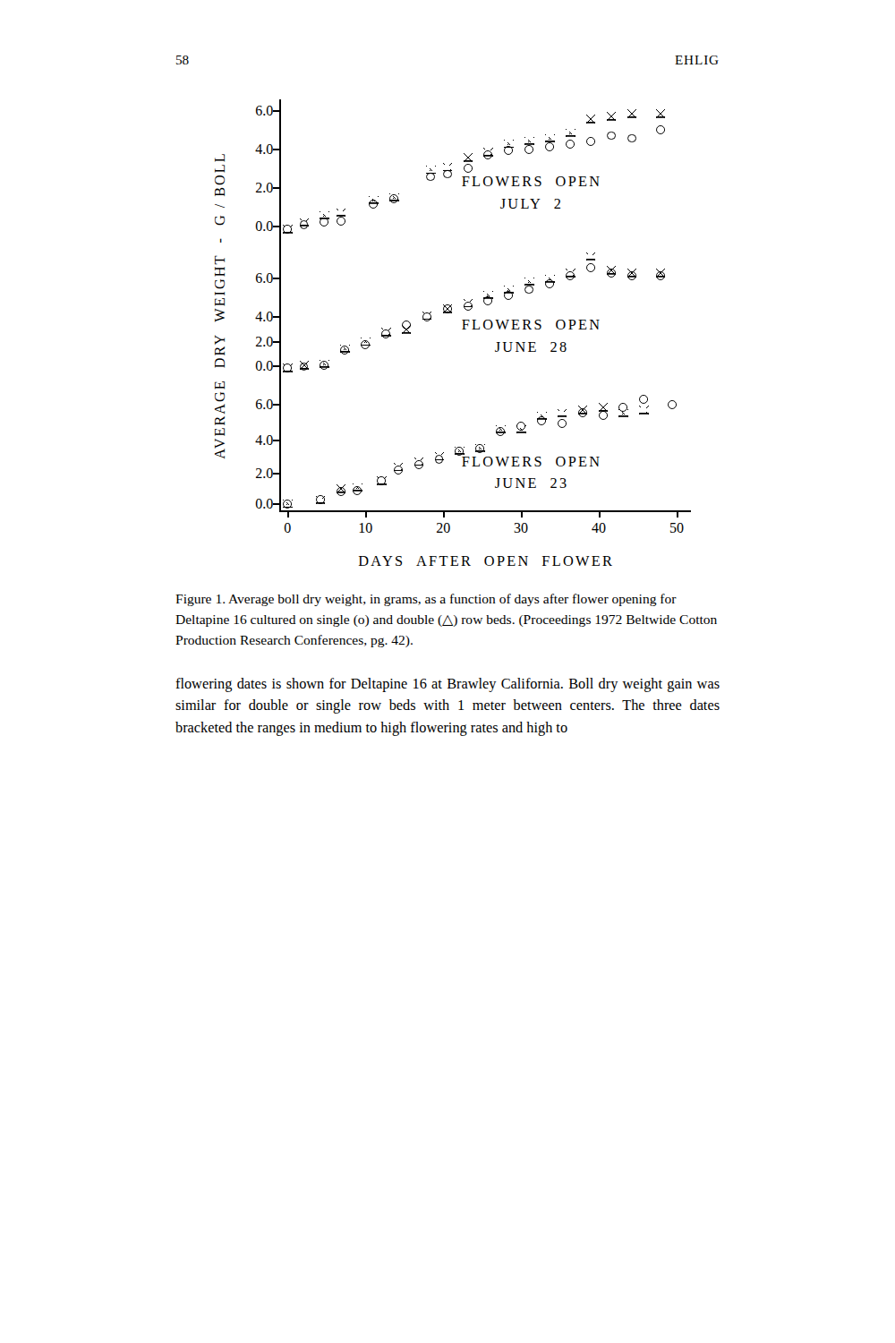58 EHLIG
AVERAGE DRY WEIGHT - G / BOLL
6.0 4.0 2.0 0.0
FLOWERS OPEN
JULY 2
6.0 4.0 2.0 0.0
FLOWERS OPEN
JUNE 28
6.0 4.0 2.0 0.0
FLOWERS OPEN
JUNE 23
0 10 20 30 40 50
DAYS AFTER OPEN FLOWER
Figure 1. Average boll dry weight, in grams, as a function of days after flower opening for Deltapine 16 cultured on single (o) and double (△) row beds. (Proceedings 1972 Beltwide Cotton Production Research Conferences, pg. 42).
flowering dates is shown for Deltapine 16 at Brawley California. Boll dry weight gain was similar for double or single row beds with 1 meter between centers. The three dates bracketed the ranges in medium to high flowering rates and high to